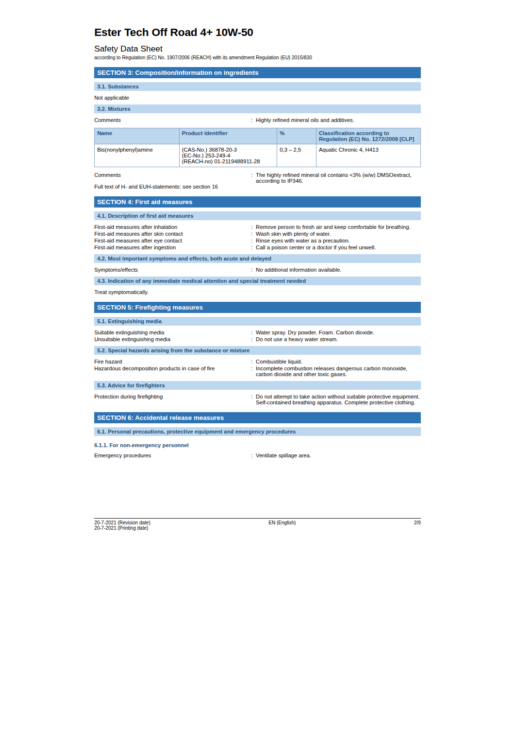Ester Tech Off Road 4+ 10W-50
Safety Data Sheet
according to Regulation (EC) No. 1907/2006 (REACH) with its amendment Regulation (EU) 2015/830
SECTION 3: Composition/information on ingredients
3.1. Substances
Not applicable
3.2. Mixtures
Comments
:
Highly refined mineral oils and additives.
| Name | Product identifier | % | Classification according to Regulation (EC) No. 1272/2008 [CLP] |
| --- | --- | --- | --- |
| Bis(nonylphenyl)amine | (CAS-No.) 36878-20-3 (EC-No.) 253-249-4 (REACH-no) 01-2119488911-28 | 0,3 – 2,5 | Aquatic Chronic 4, H413 |
Comments
:
The highly refined mineral oil contains <3% (w/w) DMSOextract, according to IP346.
Full text of H- and EUH-statements: see section 16
SECTION 4: First aid measures
4.1. Description of first aid measures
First-aid measures after inhalation
:
Remove person to fresh air and keep comfortable for breathing.
First-aid measures after skin contact
:
Wash skin with plenty of water.
First-aid measures after eye contact
:
Rinse eyes with water as a precaution.
First-aid measures after ingestion
:
Call a poison center or a doctor if you feel unwell.
4.2. Most important symptoms and effects, both acute and delayed
Symptoms/effects
:
No additional information available.
4.3. Indication of any immediate medical attention and special treatment needed
Treat symptomatically.
SECTION 5: Firefighting measures
5.1. Extinguishing media
Suitable extinguishing media
:
Water spray. Dry powder. Foam. Carbon dioxide.
Unsuitable extinguishing media
:
Do not use a heavy water stream.
5.2. Special hazards arising from the substance or mixture
Fire hazard
:
Combustible liquid.
Hazardous decomposition products in case of fire
:
Incomplete combustion releases dangerous carbon monoxide, carbon dioxide and other toxic gases.
5.3. Advice for firefighters
Protection during firefighting
:
Do not attempt to take action without suitable protective equipment. Self-contained breathing apparatus. Complete protective clothing.
SECTION 6: Accidental release measures
6.1. Personal precautions, protective equipment and emergency procedures
6.1.1. For non-emergency personnel
Emergency procedures
:
Ventilate spillage area.
20-7-2021 (Revision date) 20-7-2021 (Printing date)
EN (English)
2/9